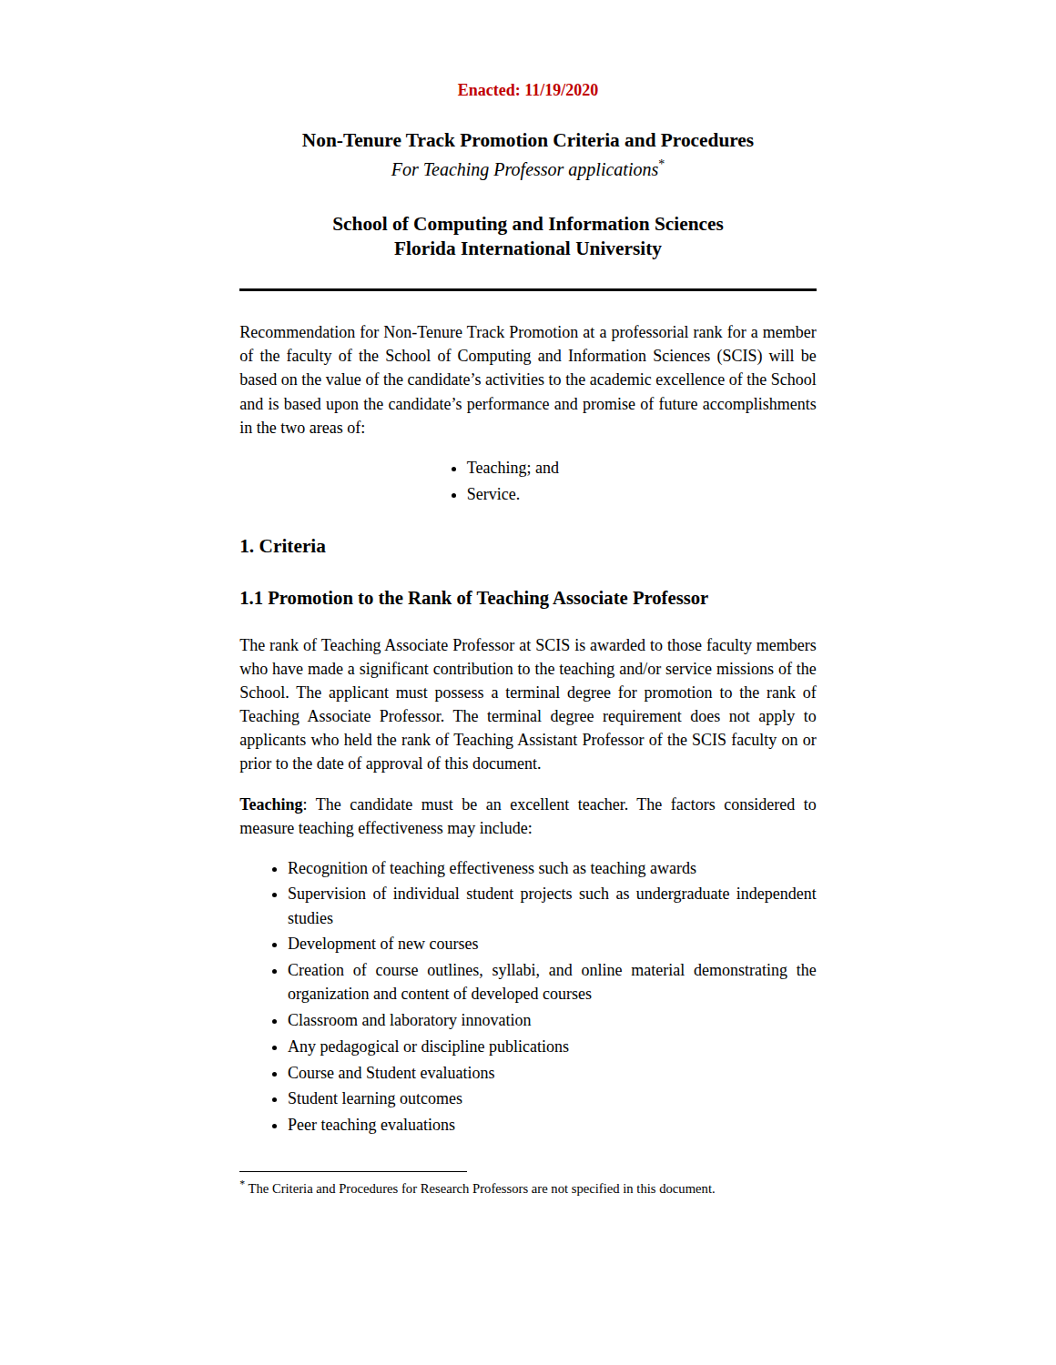Enacted: 11/19/2020
Non-Tenure Track Promotion Criteria and Procedures
For Teaching Professor applications*
School of Computing and Information Sciences
Florida International University
Recommendation for Non-Tenure Track Promotion at a professorial rank for a member of the faculty of the School of Computing and Information Sciences (SCIS) will be based on the value of the candidate’s activities to the academic excellence of the School and is based upon the candidate’s performance and promise of future accomplishments in the two areas of:
Teaching; and
Service.
1. Criteria
1.1 Promotion to the Rank of Teaching Associate Professor
The rank of Teaching Associate Professor at SCIS is awarded to those faculty members who have made a significant contribution to the teaching and/or service missions of the School. The applicant must possess a terminal degree for promotion to the rank of Teaching Associate Professor. The terminal degree requirement does not apply to applicants who held the rank of Teaching Assistant Professor of the SCIS faculty on or prior to the date of approval of this document.
Teaching: The candidate must be an excellent teacher. The factors considered to measure teaching effectiveness may include:
Recognition of teaching effectiveness such as teaching awards
Supervision of individual student projects such as undergraduate independent studies
Development of new courses
Creation of course outlines, syllabi, and online material demonstrating the organization and content of developed courses
Classroom and laboratory innovation
Any pedagogical or discipline publications
Course and Student evaluations
Student learning outcomes
Peer teaching evaluations
* The Criteria and Procedures for Research Professors are not specified in this document.